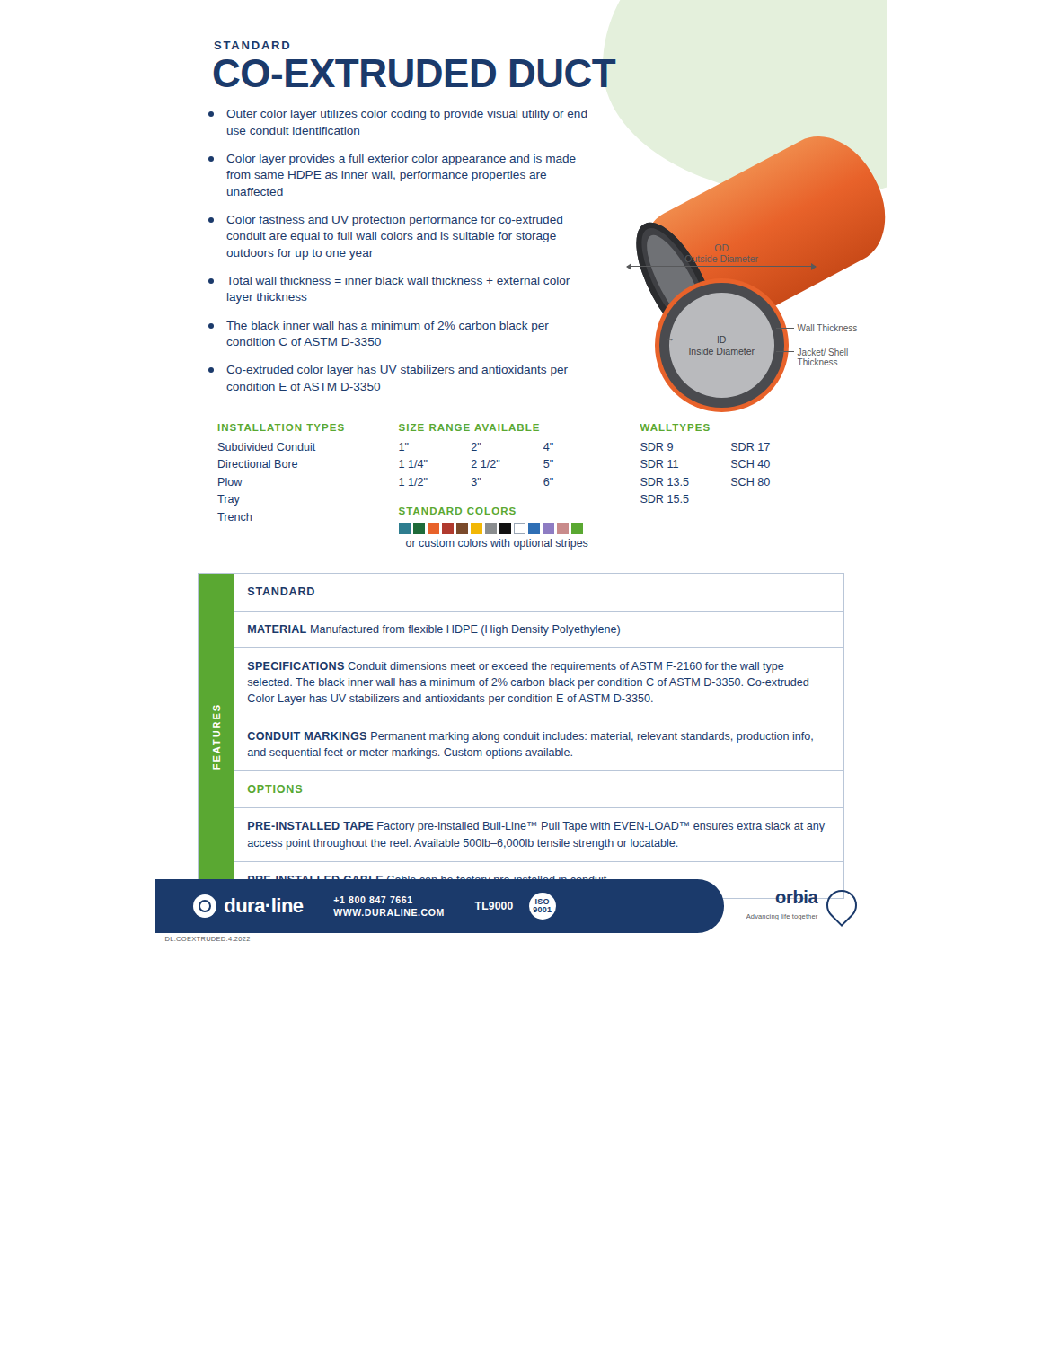STANDARD
CO-EXTRUDED DUCT
Outer color layer utilizes color coding to provide visual utility or end use conduit identification
Color layer provides a full exterior color appearance and is made from same HDPE as inner wall, performance properties are unaffected
Color fastness and UV protection performance for co-extruded conduit are equal to full wall colors and is suitable for storage outdoors for up to one year
Total wall thickness = inner black wall thickness + external color layer thickness
The black inner wall has a minimum of 2% carbon black per condition C of ASTM D-3350
Co-extruded color layer has UV stabilizers and antioxidants per condition E of ASTM D-3350
OD
Outside Diameter
ID
Inside Diameter
→
Wall Thickness
Jacket/ Shell Thickness
Installation Types
Subdivided Conduit
Directional Bore
Plow
Tray
Trench
Size Range Available
1"2"4" 1 1/4"2 1/2"5" 1 1/2"3"6"
Standard Colors
or custom colors with optional stripes
Walltypes
SDR 9 SDR 17 SDR 11 SCH 40 SDR 13.5 SCH 80 SDR 15.5
FEATURES
STANDARD
MATERIAL Manufactured from flexible HDPE (High Density Polyethylene)
SPECIFICATIONS Conduit dimensions meet or exceed the requirements of ASTM F-2160 for the wall type selected. The black inner wall has a minimum of 2% carbon black per condition C of ASTM D-3350. Co-extruded Color Layer has UV stabilizers and antioxidants per condition E of ASTM D-3350.
CONDUIT MARKINGS Permanent marking along conduit includes: material, relevant standards, production info, and sequential feet or meter markings. Custom options available.
OPTIONS
PRE-INSTALLED TAPE Factory pre-installed Bull-Line™ Pull Tape with EVEN-LOAD™ ensures extra slack at any access point throughout the reel. Available 500lb–6,000lb tensile strength or locatable.
PRE-INSTALLED CABLE Cable can be factory pre-installed in conduit
dura·line
+1 800 847 7661
WWW.DURALINE.COM
TL9000 ISO
9001
orbia Advancing life together
DL.COEXTRUDED.4.2022